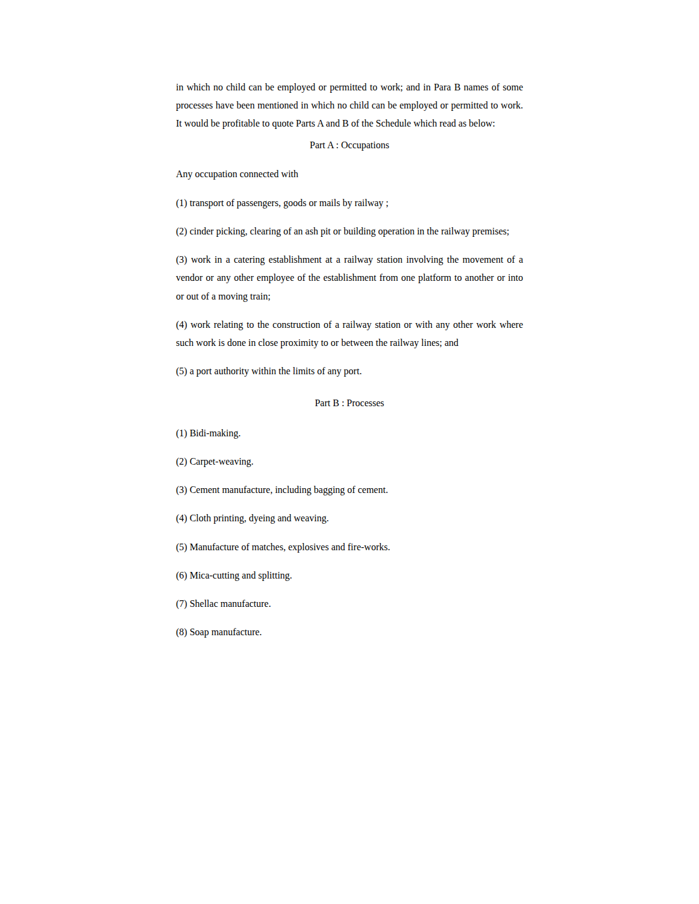in which no child can be employed or permitted to work; and in Para B names of some processes have been mentioned in which no child can be employed or permitted to work. It would be profitable to quote Parts A and B of the Schedule which read as below:
Part A : Occupations
Any occupation connected with
(1) transport of passengers, goods or mails by railway ;
(2) cinder picking, clearing of an ash pit or building operation in the railway premises;
(3) work in a catering establishment at a railway station involving the movement of a vendor or any other employee of the establishment from one platform to another or into or out of a moving train;
(4) work relating to the construction of a railway station or with any other work where such work is done in close proximity to or between the railway lines; and
(5) a port authority within the limits of any port.
Part B : Processes
(1) Bidi-making.
(2) Carpet-weaving.
(3) Cement manufacture, including bagging of cement.
(4) Cloth printing, dyeing and weaving.
(5) Manufacture of matches, explosives and fire-works.
(6) Mica-cutting and splitting.
(7) Shellac manufacture.
(8) Soap manufacture.